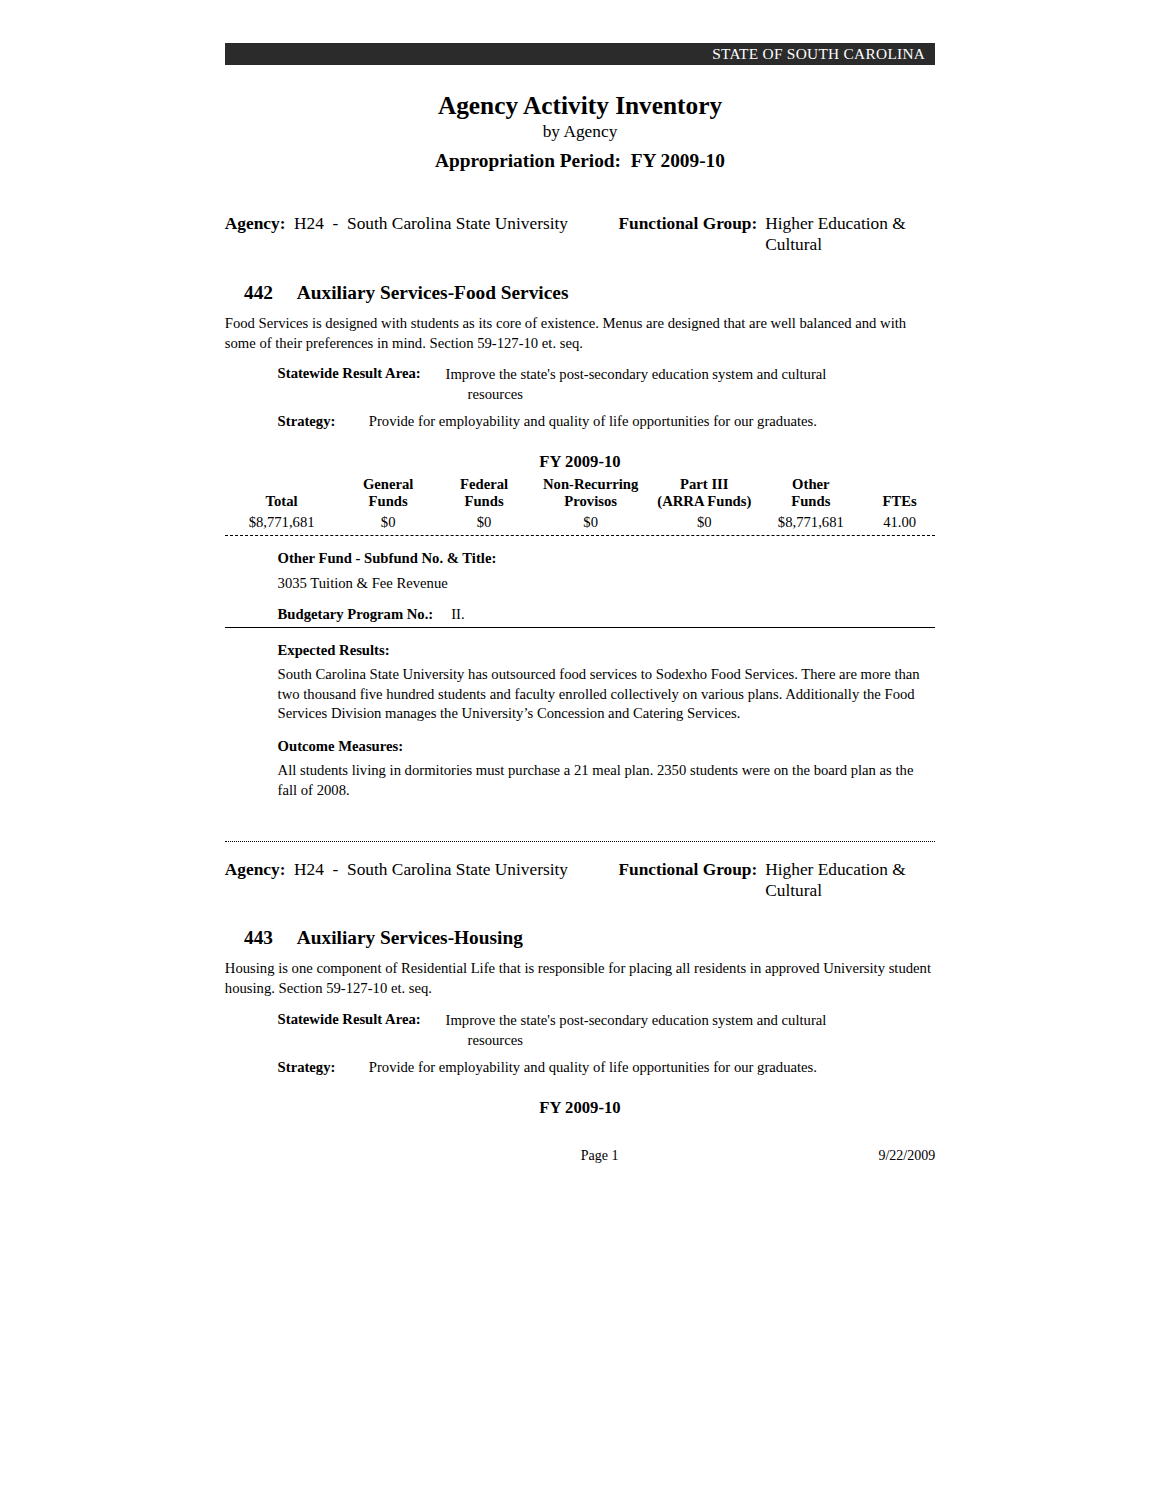STATE OF SOUTH CAROLINA
Agency Activity Inventory
by Agency
Appropriation Period: FY 2009-10
Agency: H24 - South Carolina State University
Functional Group: Higher Education &
Cultural
442 Auxiliary Services-Food Services
Food Services is designed with students as its core of existence. Menus are designed that are well balanced and with some of their preferences in mind. Section 59-127-10 et. seq.
Statewide Result Area: Improve the state's post-secondary education system and cultural
resources
Strategy: Provide for employability and quality of life opportunities for our graduates.
FY 2009-10
| Total | General Funds | Federal Funds | Non-Recurring Provisos | Part III (ARRA Funds) | Other Funds | FTEs |
| --- | --- | --- | --- | --- | --- | --- |
| $8,771,681 | $0 | $0 | $0 | $0 | $8,771,681 | 41.00 |
Other Fund - Subfund No. & Title:
3035 Tuition & Fee Revenue
Budgetary Program No.: II.
Expected Results:
South Carolina State University has outsourced food services to Sodexho Food Services. There are more than two thousand five hundred students and faculty enrolled collectively on various plans. Additionally the Food Services Division manages the University’s Concession and Catering Services.
Outcome Measures:
All students living in dormitories must purchase a 21 meal plan. 2350 students were on the board plan as the fall of 2008.
Agency: H24 - South Carolina State University
Functional Group: Higher Education &
Cultural
443 Auxiliary Services-Housing
Housing is one component of Residential Life that is responsible for placing all residents in approved University student housing. Section 59-127-10 et. seq.
Statewide Result Area: Improve the state's post-secondary education system and cultural
resources
Strategy: Provide for employability and quality of life opportunities for our graduates.
FY 2009-10
Page 1
9/22/2009